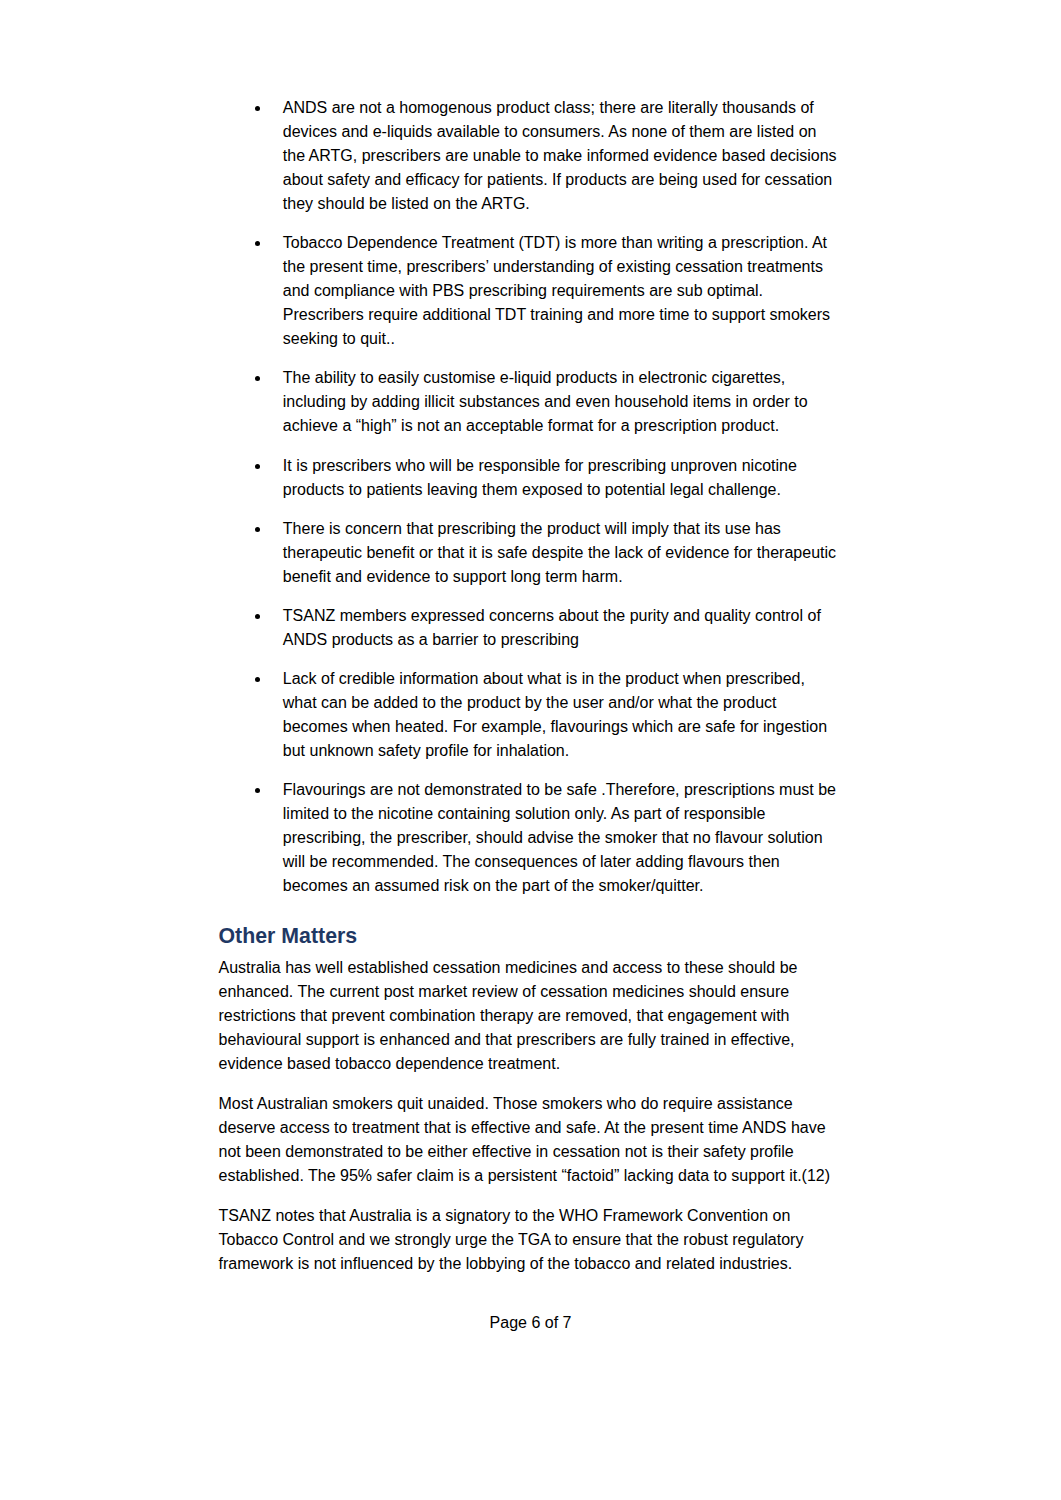ANDS are not a homogenous product class; there are literally thousands of devices and e-liquids available to consumers. As none of them are listed on the ARTG, prescribers are unable to make informed evidence based decisions about safety and efficacy for patients. If products are being used for cessation they should be listed on the ARTG.
Tobacco Dependence Treatment (TDT) is more than writing a prescription. At the present time, prescribers’ understanding of existing cessation treatments and compliance with PBS prescribing requirements are sub optimal. Prescribers require additional TDT training and more time to support smokers seeking to quit..
The ability to easily customise e-liquid products in electronic cigarettes, including by adding illicit substances and even household items in order to achieve a “high” is not an acceptable format for a prescription product.
It is prescribers who will be responsible for prescribing unproven nicotine products to patients leaving them exposed to potential legal challenge.
There is concern that prescribing the product will imply that its use has therapeutic benefit or that it is safe despite the lack of evidence for therapeutic benefit and evidence to support long term harm.
TSANZ members expressed concerns about the purity and quality control of ANDS products as a barrier to prescribing
Lack of credible information about what is in the product when prescribed, what can be added to the product by the user and/or what the product becomes when heated. For example, flavourings which are safe for ingestion but unknown safety profile for inhalation.
Flavourings are not demonstrated to be safe .Therefore, prescriptions must be limited to the nicotine containing solution only. As part of responsible prescribing, the prescriber, should advise the smoker that no flavour solution will be recommended. The consequences of later adding flavours then becomes an assumed risk on the part of the smoker/quitter.
Other Matters
Australia has well established cessation medicines and access to these should be enhanced. The current post market review of cessation medicines should ensure restrictions that prevent combination therapy are removed, that engagement with behavioural support is enhanced and that prescribers are fully trained in effective, evidence based tobacco dependence treatment.
Most Australian smokers quit unaided. Those smokers who do require assistance deserve access to treatment that is effective and safe. At the present time ANDS have not been demonstrated to be either effective in cessation not is their safety profile established. The 95% safer claim is a persistent “factoid” lacking data to support it.(12)
TSANZ notes that Australia is a signatory to the WHO Framework Convention on Tobacco Control and we strongly urge the TGA to ensure that the robust regulatory framework is not influenced by the lobbying of the tobacco and related industries.
Page 6 of 7